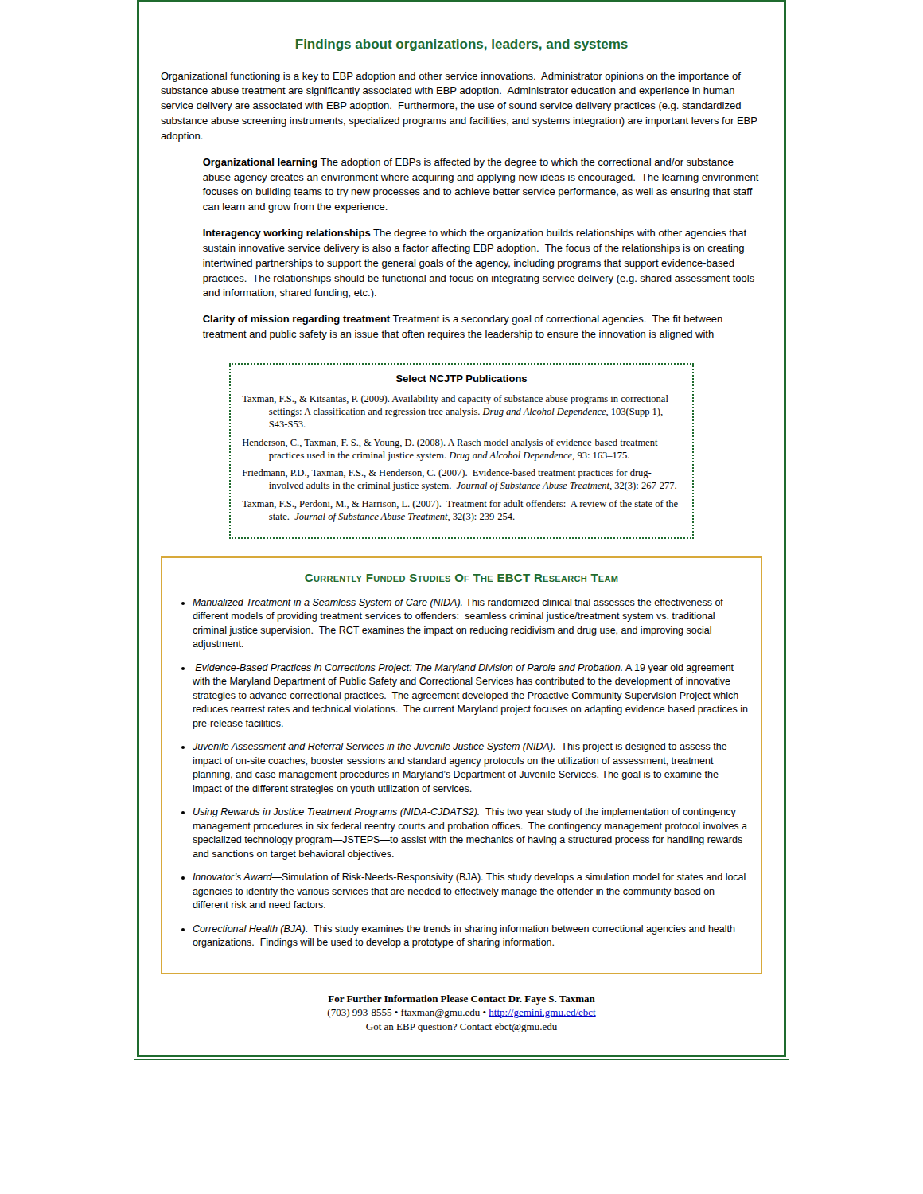Findings about organizations, leaders, and systems
Organizational functioning is a key to EBP adoption and other service innovations. Administrator opinions on the importance of substance abuse treatment are significantly associated with EBP adoption. Administrator education and experience in human service delivery are associated with EBP adoption. Furthermore, the use of sound service delivery practices (e.g. standardized substance abuse screening instruments, specialized programs and facilities, and systems integration) are important levers for EBP adoption.
Organizational learning The adoption of EBPs is affected by the degree to which the correctional and/or substance abuse agency creates an environment where acquiring and applying new ideas is encouraged. The learning environment focuses on building teams to try new processes and to achieve better service performance, as well as ensuring that staff can learn and grow from the experience.
Interagency working relationships The degree to which the organization builds relationships with other agencies that sustain innovative service delivery is also a factor affecting EBP adoption. The focus of the relationships is on creating intertwined partnerships to support the general goals of the agency, including programs that support evidence-based practices. The relationships should be functional and focus on integrating service delivery (e.g. shared assessment tools and information, shared funding, etc.).
Clarity of mission regarding treatment Treatment is a secondary goal of correctional agencies. The fit between treatment and public safety is an issue that often requires the leadership to ensure the innovation is aligned with
Select NCJTP Publications
Taxman, F.S., & Kitsantas, P. (2009). Availability and capacity of substance abuse programs in correctional settings: A classification and regression tree analysis. Drug and Alcohol Dependence, 103(Supp 1), S43-S53.
Henderson, C., Taxman, F. S., & Young, D. (2008). A Rasch model analysis of evidence-based treatment practices used in the criminal justice system. Drug and Alcohol Dependence, 93: 163–175.
Friedmann, P.D., Taxman, F.S., & Henderson, C. (2007). Evidence-based treatment practices for drug-involved adults in the criminal justice system. Journal of Substance Abuse Treatment, 32(3): 267-277.
Taxman, F.S., Perdoni, M., & Harrison, L. (2007). Treatment for adult offenders: A review of the state of the state. Journal of Substance Abuse Treatment, 32(3): 239-254.
Currently Funded Studies Of The EBCT Research Team
Manualized Treatment in a Seamless System of Care (NIDA). This randomized clinical trial assesses the effectiveness of different models of providing treatment services to offenders: seamless criminal justice/treatment system vs. traditional criminal justice supervision. The RCT examines the impact on reducing recidivism and drug use, and improving social adjustment.
Evidence-Based Practices in Corrections Project: The Maryland Division of Parole and Probation. A 19 year old agreement with the Maryland Department of Public Safety and Correctional Services has contributed to the development of innovative strategies to advance correctional practices. The agreement developed the Proactive Community Supervision Project which reduces rearrest rates and technical violations. The current Maryland project focuses on adapting evidence based practices in pre-release facilities.
Juvenile Assessment and Referral Services in the Juvenile Justice System (NIDA). This project is designed to assess the impact of on-site coaches, booster sessions and standard agency protocols on the utilization of assessment, treatment planning, and case management procedures in Maryland’s Department of Juvenile Services. The goal is to examine the impact of the different strategies on youth utilization of services.
Using Rewards in Justice Treatment Programs (NIDA-CJDATS2). This two year study of the implementation of contingency management procedures in six federal reentry courts and probation offices. The contingency management protocol involves a specialized technology program—JSTEPS—to assist with the mechanics of having a structured process for handling rewards and sanctions on target behavioral objectives.
Innovator’s Award—Simulation of Risk-Needs-Responsivity (BJA). This study develops a simulation model for states and local agencies to identify the various services that are needed to effectively manage the offender in the community based on different risk and need factors.
Correctional Health (BJA). This study examines the trends in sharing information between correctional agencies and health organizations. Findings will be used to develop a prototype of sharing information.
For Further Information Please Contact Dr. Faye S. Taxman
(703) 993-8555 • ftaxman@gmu.edu • http://gemini.gmu.ed/ebct
Got an EBP question? Contact ebct@gmu.edu